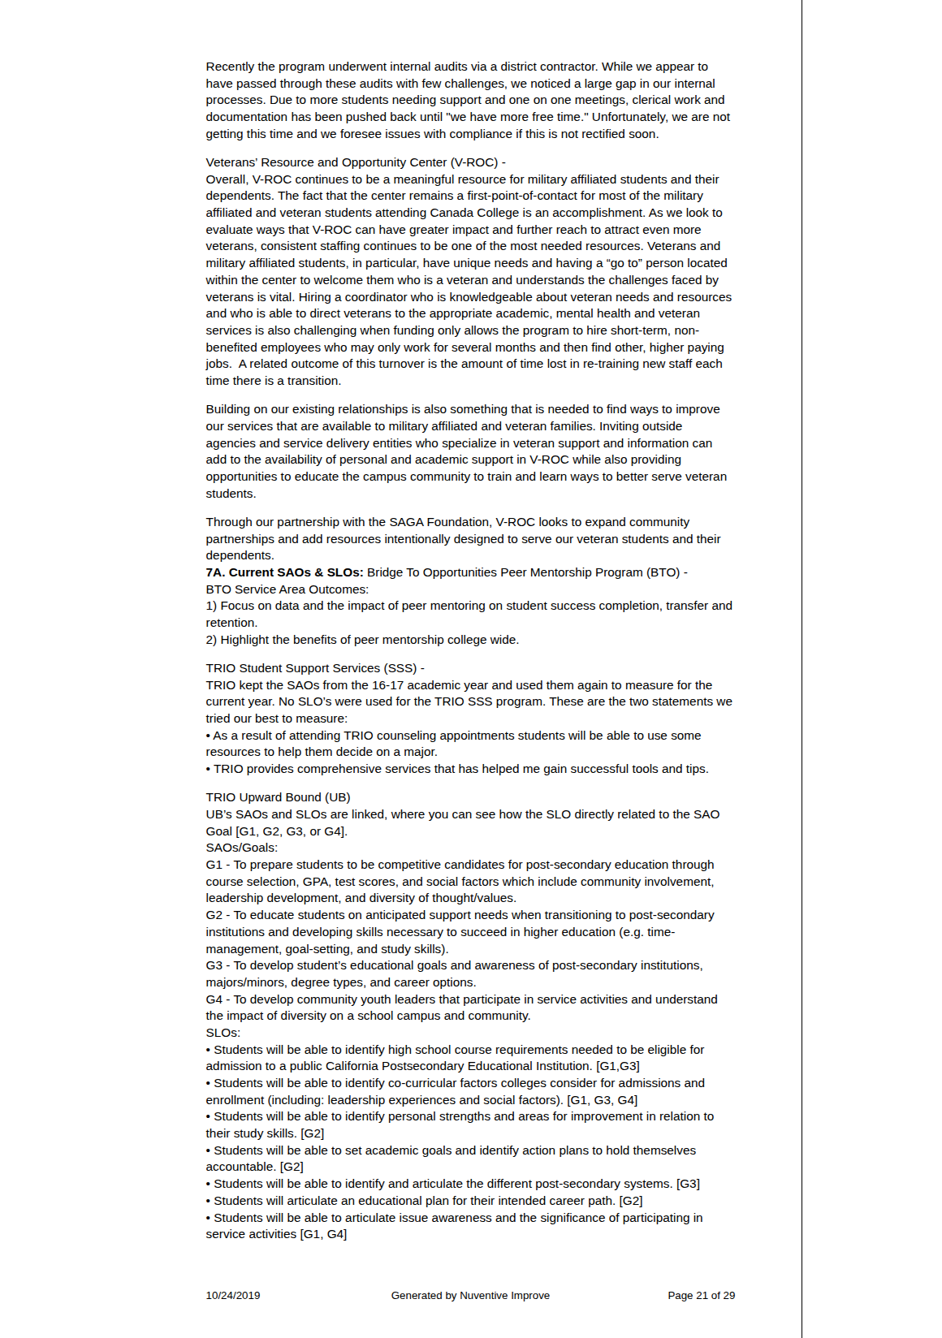Recently the program underwent internal audits via a district contractor. While we appear to have passed through these audits with few challenges, we noticed a large gap in our internal processes. Due to more students needing support and one on one meetings, clerical work and documentation has been pushed back until "we have more free time." Unfortunately, we are not getting this time and we foresee issues with compliance if this is not rectified soon.
Veterans’ Resource and Opportunity Center (V-ROC) -
Overall, V-ROC continues to be a meaningful resource for military affiliated students and their dependents. The fact that the center remains a first-point-of-contact for most of the military affiliated and veteran students attending Canada College is an accomplishment. As we look to evaluate ways that V-ROC can have greater impact and further reach to attract even more veterans, consistent staffing continues to be one of the most needed resources. Veterans and military affiliated students, in particular, have unique needs and having a “go to” person located within the center to welcome them who is a veteran and understands the challenges faced by veterans is vital. Hiring a coordinator who is knowledgeable about veteran needs and resources and who is able to direct veterans to the appropriate academic, mental health and veteran services is also challenging when funding only allows the program to hire short-term, non-benefited employees who may only work for several months and then find other, higher paying jobs. A related outcome of this turnover is the amount of time lost in re-training new staff each time there is a transition.
Building on our existing relationships is also something that is needed to find ways to improve our services that are available to military affiliated and veteran families. Inviting outside agencies and service delivery entities who specialize in veteran support and information can add to the availability of personal and academic support in V-ROC while also providing opportunities to educate the campus community to train and learn ways to better serve veteran students.
Through our partnership with the SAGA Foundation, V-ROC looks to expand community partnerships and add resources intentionally designed to serve our veteran students and their dependents.
7A. Current SAOs & SLOs: Bridge To Opportunities Peer Mentorship Program (BTO) -
BTO Service Area Outcomes:
1) Focus on data and the impact of peer mentoring on student success completion, transfer and retention.
2) Highlight the benefits of peer mentorship college wide.
TRIO Student Support Services (SSS) -
TRIO kept the SAOs from the 16-17 academic year and used them again to measure for the current year. No SLO’s were used for the TRIO SSS program. These are the two statements we tried our best to measure:
• As a result of attending TRIO counseling appointments students will be able to use some resources to help them decide on a major.
• TRIO provides comprehensive services that has helped me gain successful tools and tips.
TRIO Upward Bound (UB)
UB’s SAOs and SLOs are linked, where you can see how the SLO directly related to the SAO Goal [G1, G2, G3, or G4].
SAOs/Goals:
G1 - To prepare students to be competitive candidates for post-secondary education through course selection, GPA, test scores, and social factors which include community involvement, leadership development, and diversity of thought/values.
G2 - To educate students on anticipated support needs when transitioning to post-secondary institutions and developing skills necessary to succeed in higher education (e.g. time-management, goal-setting, and study skills).
G3 - To develop student’s educational goals and awareness of post-secondary institutions, majors/minors, degree types, and career options.
G4 - To develop community youth leaders that participate in service activities and understand the impact of diversity on a school campus and community.
SLOs:
• Students will be able to identify high school course requirements needed to be eligible for admission to a public California Postsecondary Educational Institution. [G1,G3]
• Students will be able to identify co-curricular factors colleges consider for admissions and enrollment (including: leadership experiences and social factors). [G1, G3, G4]
• Students will be able to identify personal strengths and areas for improvement in relation to their study skills. [G2]
• Students will be able to set academic goals and identify action plans to hold themselves accountable. [G2]
• Students will be able to identify and articulate the different post-secondary systems. [G3]
• Students will articulate an educational plan for their intended career path. [G2]
• Students will be able to articulate issue awareness and the significance of participating in service activities [G1, G4]
10/24/2019
Generated by Nuventive Improve
Page 21 of 29